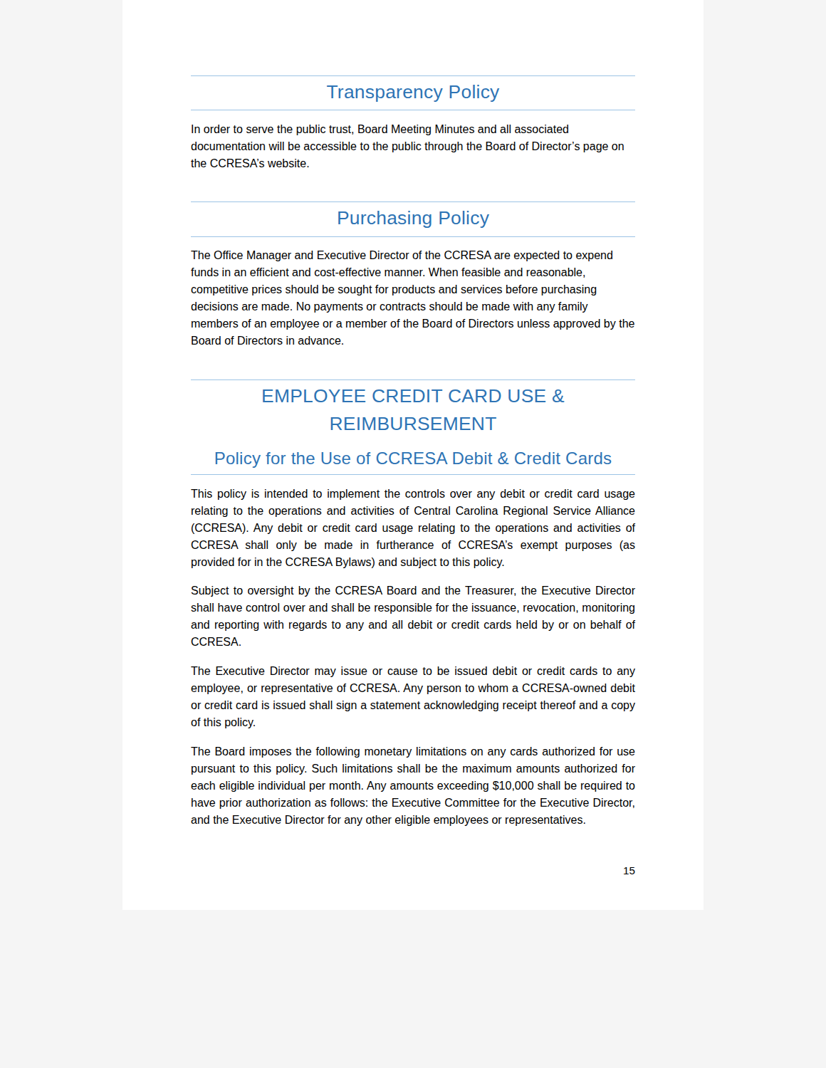Transparency Policy
In order to serve the public trust, Board Meeting Minutes and all associated documentation will be accessible to the public through the Board of Director’s page on the CCRESA’s website.
Purchasing Policy
The Office Manager and Executive Director of the CCRESA are expected to expend funds in an efficient and cost-effective manner. When feasible and reasonable, competitive prices should be sought for products and services before purchasing decisions are made. No payments or contracts should be made with any family members of an employee or a member of the Board of Directors unless approved by the Board of Directors in advance.
EMPLOYEE CREDIT CARD USE & REIMBURSEMENT
Policy for the Use of CCRESA Debit & Credit Cards
This policy is intended to implement the controls over any debit or credit card usage relating to the operations and activities of Central Carolina Regional Service Alliance (CCRESA). Any debit or credit card usage relating to the operations and activities of CCRESA shall only be made in furtherance of CCRESA’s exempt purposes (as provided for in the CCRESA Bylaws) and subject to this policy.
Subject to oversight by the CCRESA Board and the Treasurer, the Executive Director shall have control over and shall be responsible for the issuance, revocation, monitoring and reporting with regards to any and all debit or credit cards held by or on behalf of CCRESA.
The Executive Director may issue or cause to be issued debit or credit cards to any employee, or representative of CCRESA. Any person to whom a CCRESA-owned debit or credit card is issued shall sign a statement acknowledging receipt thereof and a copy of this policy.
The Board imposes the following monetary limitations on any cards authorized for use pursuant to this policy. Such limitations shall be the maximum amounts authorized for each eligible individual per month. Any amounts exceeding $10,000 shall be required to have prior authorization as follows: the Executive Committee for the Executive Director, and the Executive Director for any other eligible employees or representatives.
15